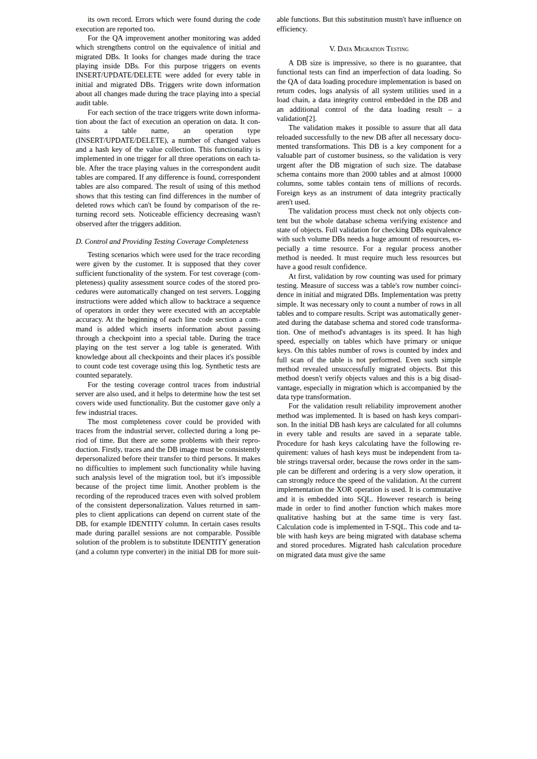its own record. Errors which were found during the code execution are reported too.
For the QA improvement another monitoring was added which strengthens control on the equivalence of initial and migrated DBs. It looks for changes made during the trace playing inside DBs. For this purpose triggers on events INSERT/UPDATE/DELETE were added for every table in initial and migrated DBs. Triggers write down information about all changes made during the trace playing into a special audit table.
For each section of the trace triggers write down information about the fact of execution an operation on data. It contains a table name, an operation type (INSERT/UPDATE/DELETE), a number of changed values and a hash key of the value collection. This functionality is implemented in one trigger for all three operations on each table. After the trace playing values in the correspondent audit tables are compared. If any difference is found, correspondent tables are also compared. The result of using of this method shows that this testing can find differences in the number of deleted rows which can't be found by comparison of the returning record sets. Noticeable efficiency decreasing wasn't observed after the triggers addition.
D. Control and Providing Testing Coverage Completeness
Testing scenarios which were used for the trace recording were given by the customer. It is supposed that they cover sufficient functionality of the system. For test coverage (completeness) quality assessment source codes of the stored procedures were automatically changed on test servers. Logging instructions were added which allow to backtrace a sequence of operators in order they were executed with an acceptable accuracy. At the beginning of each line code section a command is added which inserts information about passing through a checkpoint into a special table. During the trace playing on the test server a log table is generated. With knowledge about all checkpoints and their places it's possible to count code test coverage using this log. Synthetic tests are counted separately.
For the testing coverage control traces from industrial server are also used, and it helps to determine how the test set covers wide used functionality. But the customer gave only a few industrial traces.
The most completeness cover could be provided with traces from the industrial server, collected during a long period of time. But there are some problems with their reproduction. Firstly, traces and the DB image must be consistently depersonalized before their transfer to third persons. It makes no difficulties to implement such functionality while having such analysis level of the migration tool, but it's impossible because of the project time limit. Another problem is the recording of the reproduced traces even with solved problem of the consistent depersonalization. Values returned in samples to client applications can depend on current state of the DB, for example IDENTITY column. In certain cases results made during parallel sessions are not comparable. Possible solution of the problem is to substitute IDENTITY generation (and a column type converter) in the initial DB for more suitable functions. But this substitution mustn't have influence on efficiency.
V. Data Migration Testing
A DB size is impressive, so there is no guarantee, that functional tests can find an imperfection of data loading. So the QA of data loading procedure implementation is based on return codes, logs analysis of all system utilities used in a load chain, a data integrity control embedded in the DB and an additional control of the data loading result – a validation[2].
The validation makes it possible to assure that all data reloaded successfully to the new DB after all necessary documented transformations. This DB is a key component for a valuable part of customer business, so the validation is very urgent after the DB migration of such size. The database schema contains more than 2000 tables and at almost 10000 columns, some tables contain tens of millions of records. Foreign keys as an instrument of data integrity practically aren't used.
The validation process must check not only objects content but the whole database schema verifying existence and state of objects. Full validation for checking DBs equivalence with such volume DBs needs a huge amount of resources, especially a time resource. For a regular process another method is needed. It must require much less resources but have a good result confidence.
At first, validation by row counting was used for primary testing. Measure of success was a table's row number coincidence in initial and migrated DBs. Implementation was pretty simple. It was necessary only to count a number of rows in all tables and to compare results. Script was automatically generated during the database schema and stored code transformation. One of method's advantages is its speed. It has high speed, especially on tables which have primary or unique keys. On this tables number of rows is counted by index and full scan of the table is not performed. Even such simple method revealed unsuccessfully migrated objects. But this method doesn't verify objects values and this is a big disadvantage, especially in migration which is accompanied by the data type transformation.
For the validation result reliability improvement another method was implemented. It is based on hash keys comparison. In the initial DB hash keys are calculated for all columns in every table and results are saved in a separate table. Procedure for hash keys calculating have the following requirement: values of hash keys must be independent from table strings traversal order, because the rows order in the sample can be different and ordering is a very slow operation, it can strongly reduce the speed of the validation. At the current implementation the XOR operation is used. It is commutative and it is embedded into SQL. However research is being made in order to find another function which makes more qualitative hashing but at the same time is very fast. Calculation code is implemented in T-SQL. This code and table with hash keys are being migrated with database schema and stored procedures. Migrated hash calculation procedure on migrated data must give the same